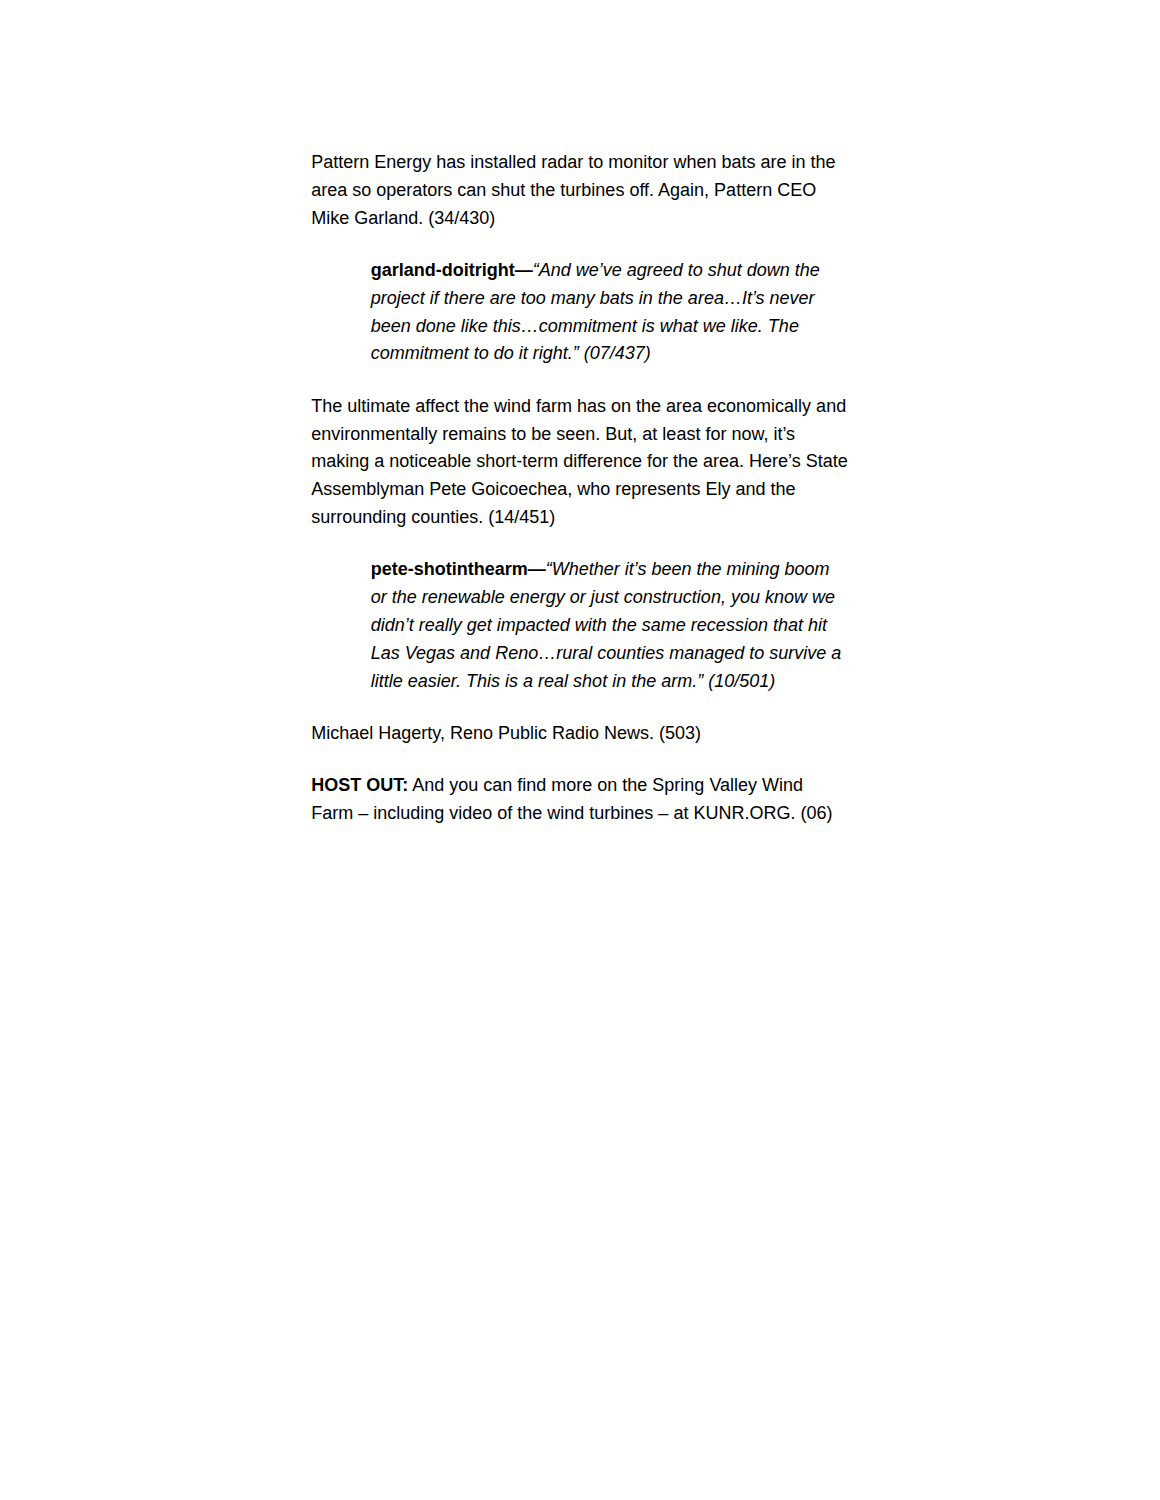Pattern Energy has installed radar to monitor when bats are in the area so operators can shut the turbines off. Again, Pattern CEO Mike Garland. (34/430)
garland-doitright—“And we’ve agreed to shut down the project if there are too many bats in the area…It’s never been done like this…commitment is what we like. The commitment to do it right.” (07/437)
The ultimate affect the wind farm has on the area economically and environmentally remains to be seen. But, at least for now, it’s making a noticeable short-term difference for the area. Here’s State Assemblyman Pete Goicoechea, who represents Ely and the surrounding counties. (14/451)
pete-shotinthearm—“Whether it’s been the mining boom or the renewable energy or just construction, you know we didn’t really get impacted with the same recession that hit Las Vegas and Reno…rural counties managed to survive a little easier. This is a real shot in the arm.” (10/501)
Michael Hagerty, Reno Public Radio News. (503)
HOST OUT: And you can find more on the Spring Valley Wind Farm – including video of the wind turbines – at KUNR.ORG. (06)